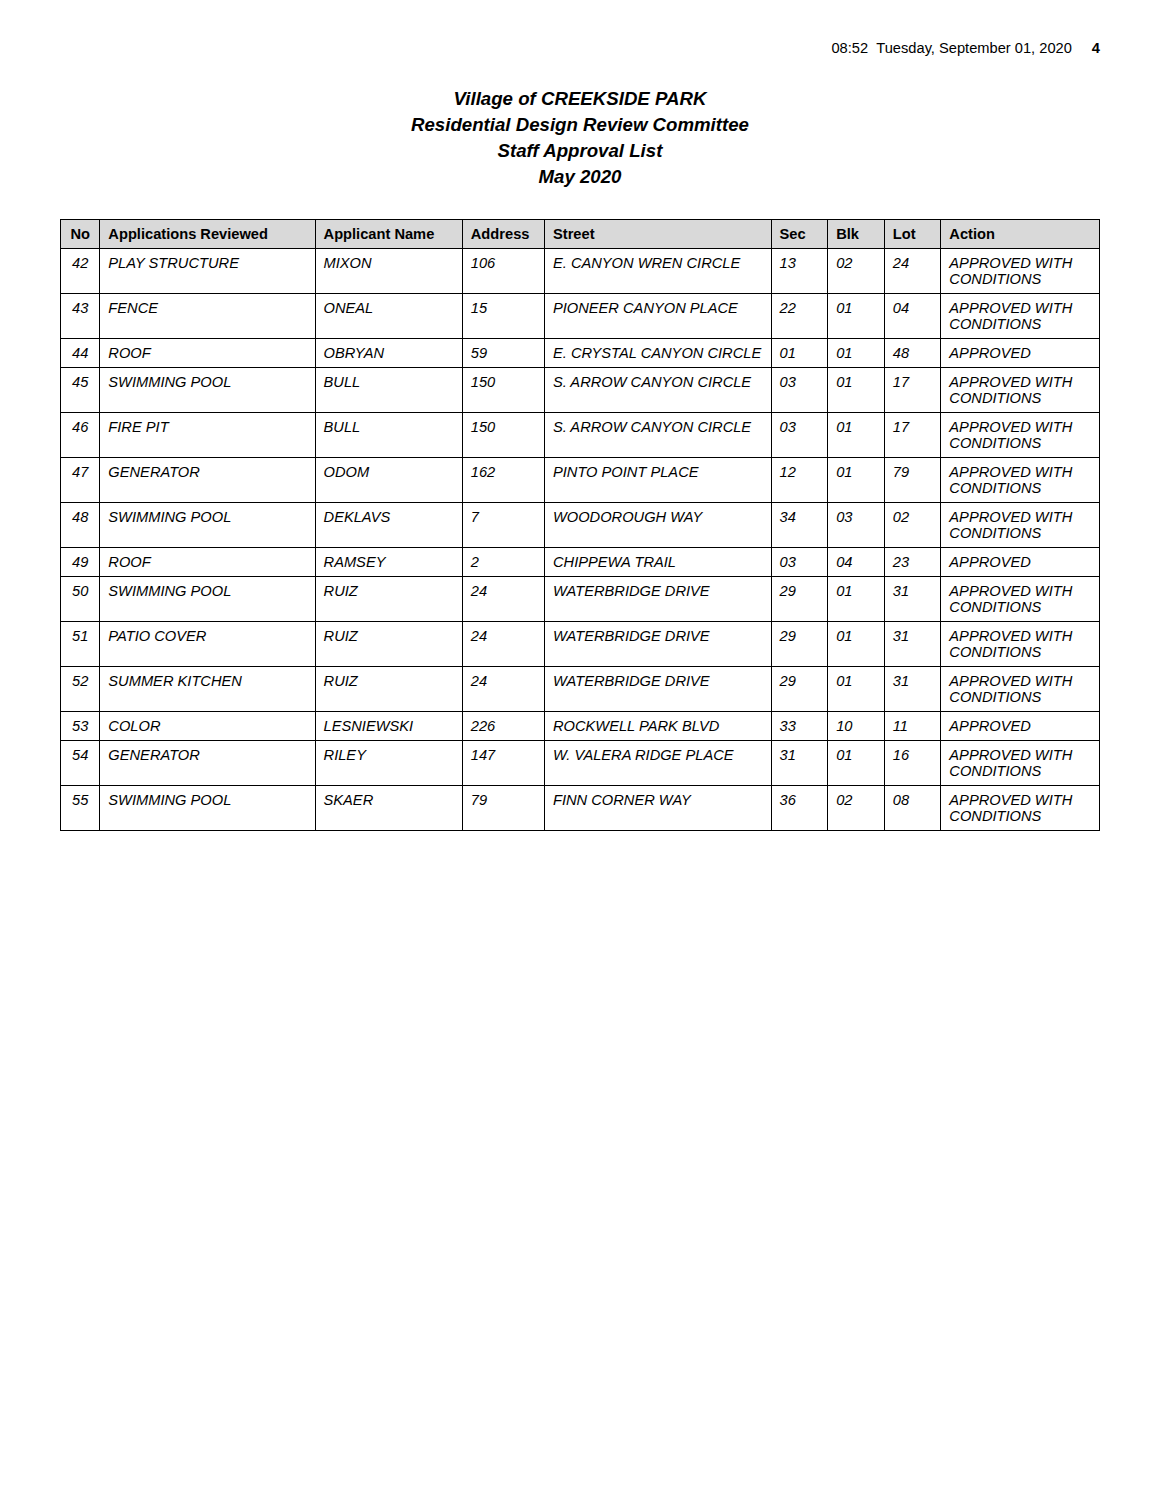08:52 Tuesday, September 01, 20204
Village of CREEKSIDE PARK
Residential Design Review Committee
Staff Approval List
May 2020
| No | Applications Reviewed | Applicant Name | Address | Street | Sec | Blk | Lot | Action |
| --- | --- | --- | --- | --- | --- | --- | --- | --- |
| 42 | PLAY STRUCTURE | MIXON | 106 | E. CANYON WREN CIRCLE | 13 | 02 | 24 | APPROVED WITH CONDITIONS |
| 43 | FENCE | ONEAL | 15 | PIONEER CANYON PLACE | 22 | 01 | 04 | APPROVED WITH CONDITIONS |
| 44 | ROOF | OBRYAN | 59 | E. CRYSTAL CANYON CIRCLE | 01 | 01 | 48 | APPROVED |
| 45 | SWIMMING POOL | BULL | 150 | S. ARROW CANYON CIRCLE | 03 | 01 | 17 | APPROVED WITH CONDITIONS |
| 46 | FIRE PIT | BULL | 150 | S. ARROW CANYON CIRCLE | 03 | 01 | 17 | APPROVED WITH CONDITIONS |
| 47 | GENERATOR | ODOM | 162 | PINTO POINT PLACE | 12 | 01 | 79 | APPROVED WITH CONDITIONS |
| 48 | SWIMMING POOL | DEKLAVS | 7 | WOODOROUGH WAY | 34 | 03 | 02 | APPROVED WITH CONDITIONS |
| 49 | ROOF | RAMSEY | 2 | CHIPPEWA TRAIL | 03 | 04 | 23 | APPROVED |
| 50 | SWIMMING POOL | RUIZ | 24 | WATERBRIDGE DRIVE | 29 | 01 | 31 | APPROVED WITH CONDITIONS |
| 51 | PATIO COVER | RUIZ | 24 | WATERBRIDGE DRIVE | 29 | 01 | 31 | APPROVED WITH CONDITIONS |
| 52 | SUMMER KITCHEN | RUIZ | 24 | WATERBRIDGE DRIVE | 29 | 01 | 31 | APPROVED WITH CONDITIONS |
| 53 | COLOR | LESNIEWSKI | 226 | ROCKWELL PARK BLVD | 33 | 10 | 11 | APPROVED |
| 54 | GENERATOR | RILEY | 147 | W. VALERA RIDGE PLACE | 31 | 01 | 16 | APPROVED WITH CONDITIONS |
| 55 | SWIMMING POOL | SKAER | 79 | FINN CORNER WAY | 36 | 02 | 08 | APPROVED WITH CONDITIONS |